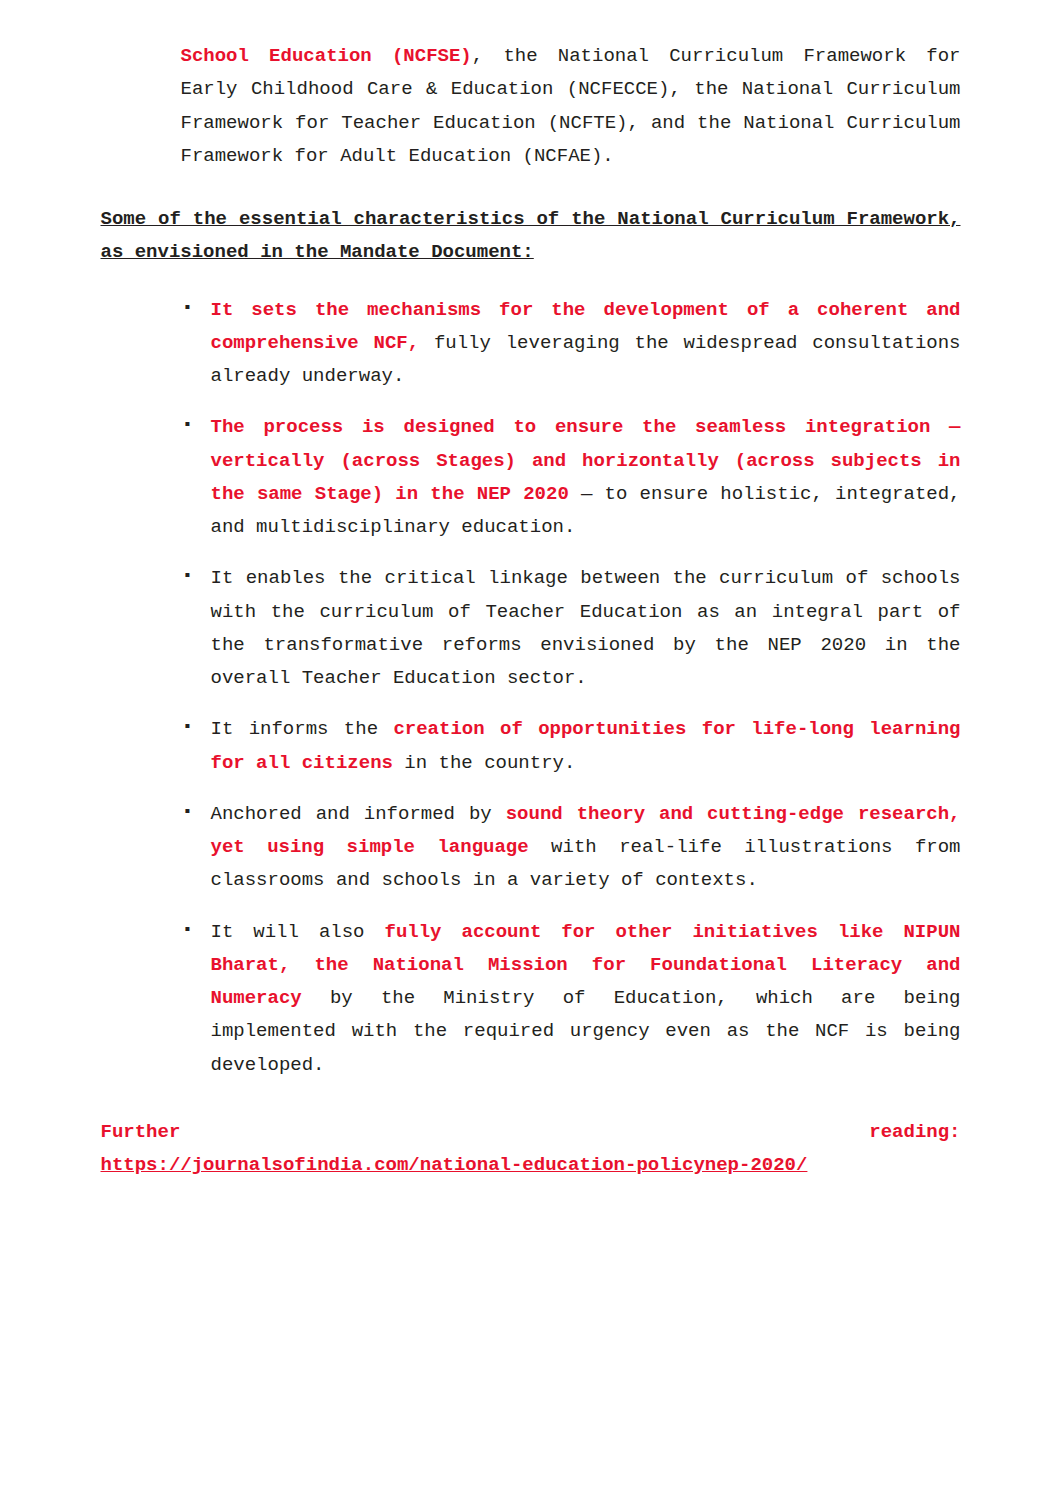School Education (NCFSE), the National Curriculum Framework for Early Childhood Care & Education (NCFECCE), the National Curriculum Framework for Teacher Education (NCFTE), and the National Curriculum Framework for Adult Education (NCFAE).
Some of the essential characteristics of the National Curriculum Framework, as envisioned in the Mandate Document:
It sets the mechanisms for the development of a coherent and comprehensive NCF, fully leveraging the widespread consultations already underway.
The process is designed to ensure the seamless integration — vertically (across Stages) and horizontally (across subjects in the same Stage) in the NEP 2020 — to ensure holistic, integrated, and multidisciplinary education.
It enables the critical linkage between the curriculum of schools with the curriculum of Teacher Education as an integral part of the transformative reforms envisioned by the NEP 2020 in the overall Teacher Education sector.
It informs the creation of opportunities for life-long learning for all citizens in the country.
Anchored and informed by sound theory and cutting-edge research, yet using simple language with real-life illustrations from classrooms and schools in a variety of contexts.
It will also fully account for other initiatives like NIPUN Bharat, the National Mission for Foundational Literacy and Numeracy by the Ministry of Education, which are being implemented with the required urgency even as the NCF is being developed.
Further reading:
https://journalsofindia.com/national-education-policynep-2020/